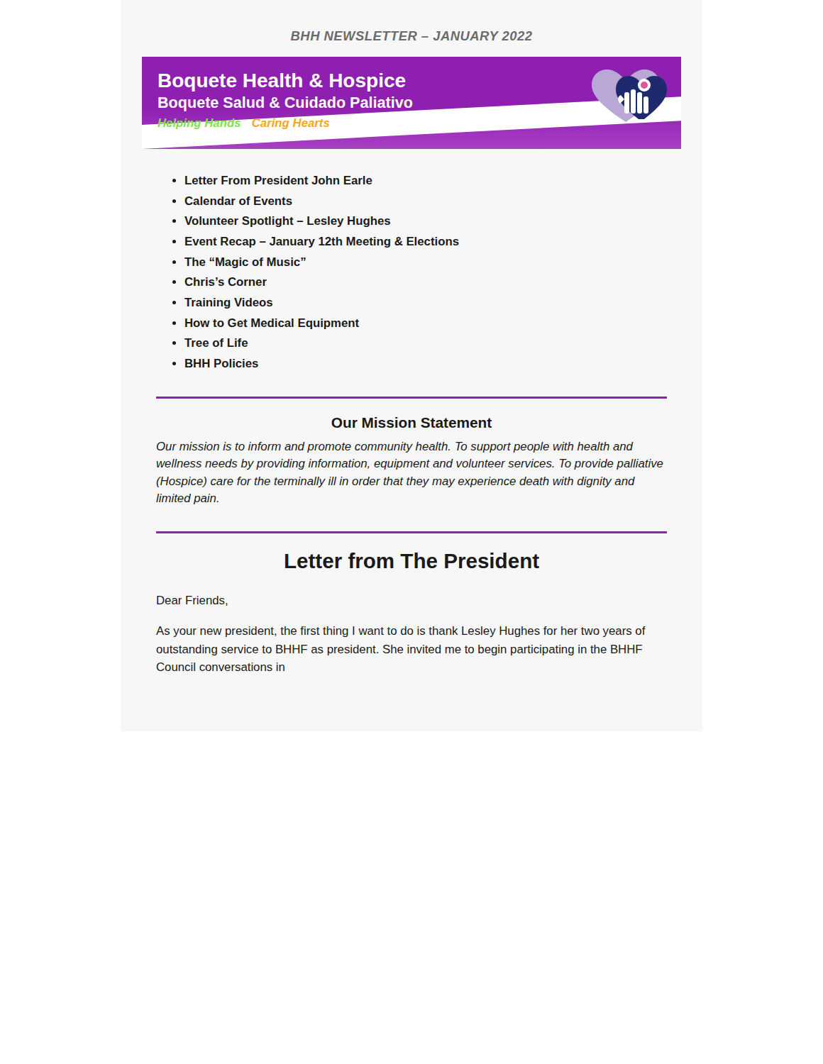BHH NEWSLETTER – JANUARY 2022
Boquete Health & Hospice
Boquete Salud & Cuidado Paliativo
Helping Hands • Caring Hearts
Letter From President John Earle
Calendar of Events
Volunteer Spotlight – Lesley Hughes
Event Recap – January 12th Meeting & Elections
The “Magic of Music”
Chris’s Corner
Training Videos
How to Get Medical Equipment
Tree of Life
BHH Policies
Our Mission Statement
Our mission is to inform and promote community health. To support people with health and wellness needs by providing information, equipment and volunteer services. To provide palliative (Hospice) care for the terminally ill in order that they may experience death with dignity and limited pain.
Letter from The President
Dear Friends,
As your new president, the first thing I want to do is thank Lesley Hughes for her two years of outstanding service to BHHF as president. She invited me to begin participating in the BHHF Council conversations in